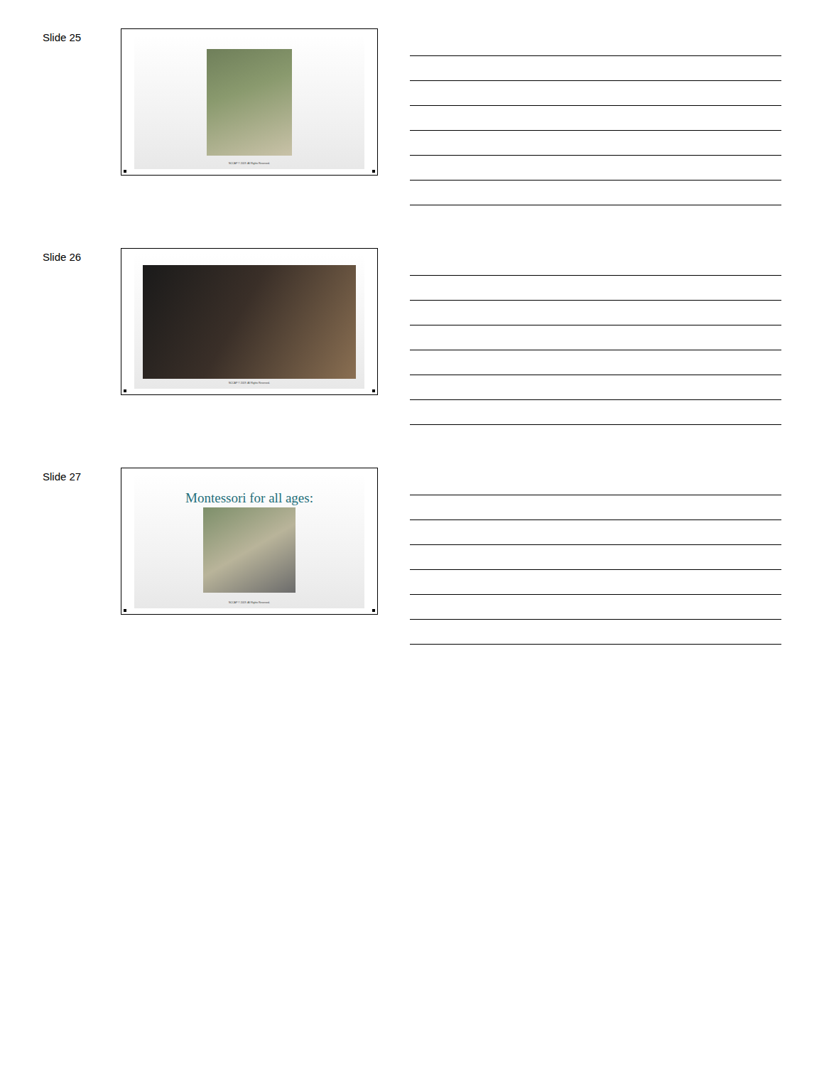Slide 25
NCCAP © 2019. All Rights Reserved.
Slide 26
NCCAP © 2019. All Rights Reserved.
Slide 27
Montessori for all ages:
NCCAP © 2019. All Rights Reserved.